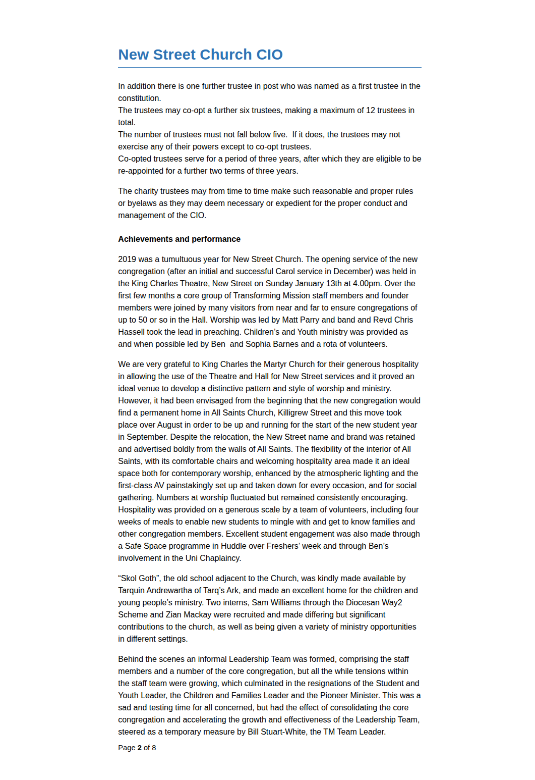New Street Church CIO
In addition there is one further trustee in post who was named as a first trustee in the constitution.
The trustees may co-opt a further six trustees, making a maximum of 12 trustees in total.
The number of trustees must not fall below five. If it does, the trustees may not exercise any of their powers except to co-opt trustees.
Co-opted trustees serve for a period of three years, after which they are eligible to be re-appointed for a further two terms of three years.
The charity trustees may from time to time make such reasonable and proper rules or byelaws as they may deem necessary or expedient for the proper conduct and management of the CIO.
Achievements and performance
2019 was a tumultuous year for New Street Church. The opening service of the new congregation (after an initial and successful Carol service in December) was held in the King Charles Theatre, New Street on Sunday January 13th at 4.00pm. Over the first few months a core group of Transforming Mission staff members and founder members were joined by many visitors from near and far to ensure congregations of up to 50 or so in the Hall. Worship was led by Matt Parry and band and Revd Chris Hassell took the lead in preaching. Children’s and Youth ministry was provided as and when possible led by Ben and Sophia Barnes and a rota of volunteers.
We are very grateful to King Charles the Martyr Church for their generous hospitality in allowing the use of the Theatre and Hall for New Street services and it proved an ideal venue to develop a distinctive pattern and style of worship and ministry. However, it had been envisaged from the beginning that the new congregation would find a permanent home in All Saints Church, Killigrew Street and this move took place over August in order to be up and running for the start of the new student year in September. Despite the relocation, the New Street name and brand was retained and advertised boldly from the walls of All Saints. The flexibility of the interior of All Saints, with its comfortable chairs and welcoming hospitality area made it an ideal space both for contemporary worship, enhanced by the atmospheric lighting and the first-class AV painstakingly set up and taken down for every occasion, and for social gathering. Numbers at worship fluctuated but remained consistently encouraging. Hospitality was provided on a generous scale by a team of volunteers, including four weeks of meals to enable new students to mingle with and get to know families and other congregation members. Excellent student engagement was also made through a Safe Space programme in Huddle over Freshers’ week and through Ben’s involvement in the Uni Chaplaincy.
“Skol Goth”, the old school adjacent to the Church, was kindly made available by Tarquin Andrewartha of Tarq’s Ark, and made an excellent home for the children and young people’s ministry. Two interns, Sam Williams through the Diocesan Way2 Scheme and Zian Mackay were recruited and made differing but significant contributions to the church, as well as being given a variety of ministry opportunities in different settings.
Behind the scenes an informal Leadership Team was formed, comprising the staff members and a number of the core congregation, but all the while tensions within the staff team were growing, which culminated in the resignations of the Student and Youth Leader, the Children and Families Leader and the Pioneer Minister. This was a sad and testing time for all concerned, but had the effect of consolidating the core congregation and accelerating the growth and effectiveness of the Leadership Team, steered as a temporary measure by Bill Stuart-White, the TM Team Leader.
Page 2 of 8